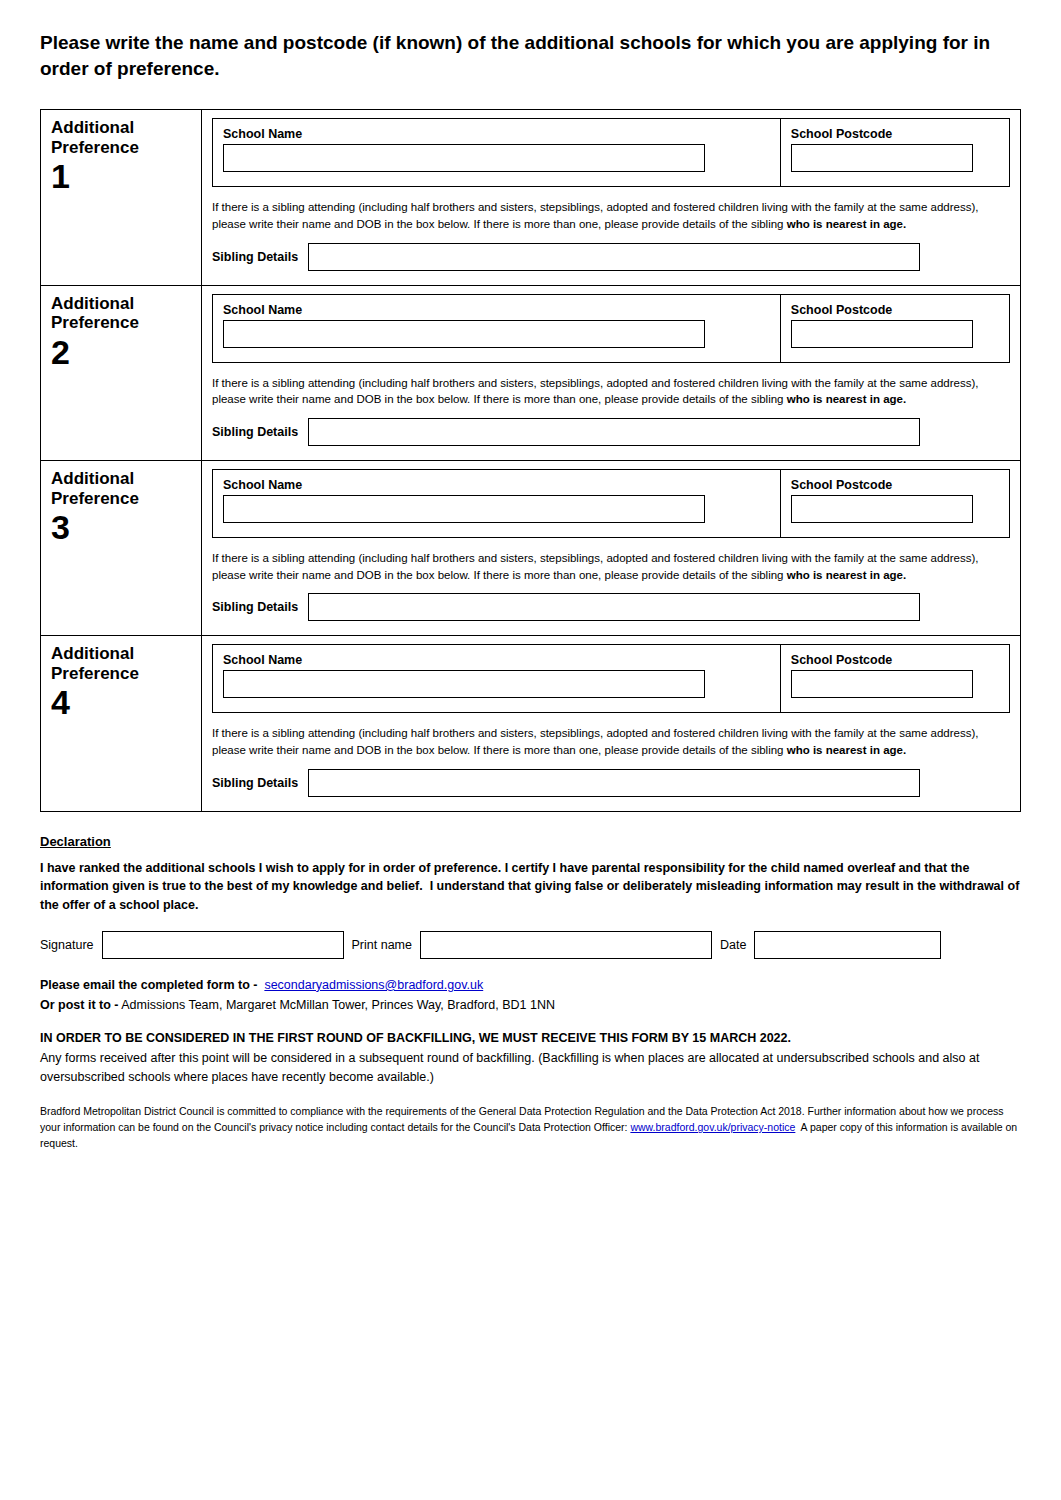Please write the name and postcode (if known) of the additional schools for which you are applying for in order of preference.
| Additional Preference 1 | / School Name / School Postcode / If there is a sibling attending (including half brothers and sisters, stepsiblings, adopted and fostered children living with the family at the same address), please write their name and DOB in the box below. If there is more than one, please provide details of the sibling who is nearest in age. Sibling Details |
| Additional Preference 2 | / School Name / School Postcode / If there is a sibling attending (including half brothers and sisters, stepsiblings, adopted and fostered children living with the family at the same address), please write their name and DOB in the box below. If there is more than one, please provide details of the sibling who is nearest in age. Sibling Details |
| Additional Preference 3 | / School Name / School Postcode / If there is a sibling attending (including half brothers and sisters, stepsiblings, adopted and fostered children living with the family at the same address), please write their name and DOB in the box below. If there is more than one, please provide details of the sibling who is nearest in age. Sibling Details |
| Additional Preference 4 | / School Name / School Postcode / If there is a sibling attending (including half brothers and sisters, stepsiblings, adopted and fostered children living with the family at the same address), please write their name and DOB in the box below. If there is more than one, please provide details of the sibling who is nearest in age. Sibling Details |
Declaration
I have ranked the additional schools I wish to apply for in order of preference. I certify I have parental responsibility for the child named overleaf and that the information given is true to the best of my knowledge and belief. I understand that giving false or deliberately misleading information may result in the withdrawal of the offer of a school place.
Signature
Print name
Date
Please email the completed form to - secondaryadmissions@bradford.gov.uk
Or post it to - Admissions Team, Margaret McMillan Tower, Princes Way, Bradford, BD1 1NN
IN ORDER TO BE CONSIDERED IN THE FIRST ROUND OF BACKFILLING, WE MUST RECEIVE THIS FORM BY 15 MARCH 2022.
Any forms received after this point will be considered in a subsequent round of backfilling. (Backfilling is when places are allocated at undersubscribed schools and also at oversubscribed schools where places have recently become available.)
Bradford Metropolitan District Council is committed to compliance with the requirements of the General Data Protection Regulation and the Data Protection Act 2018. Further information about how we process your information can be found on the Council's privacy notice including contact details for the Council's Data Protection Officer: www.bradford.gov.uk/privacy-notice A paper copy of this information is available on request.